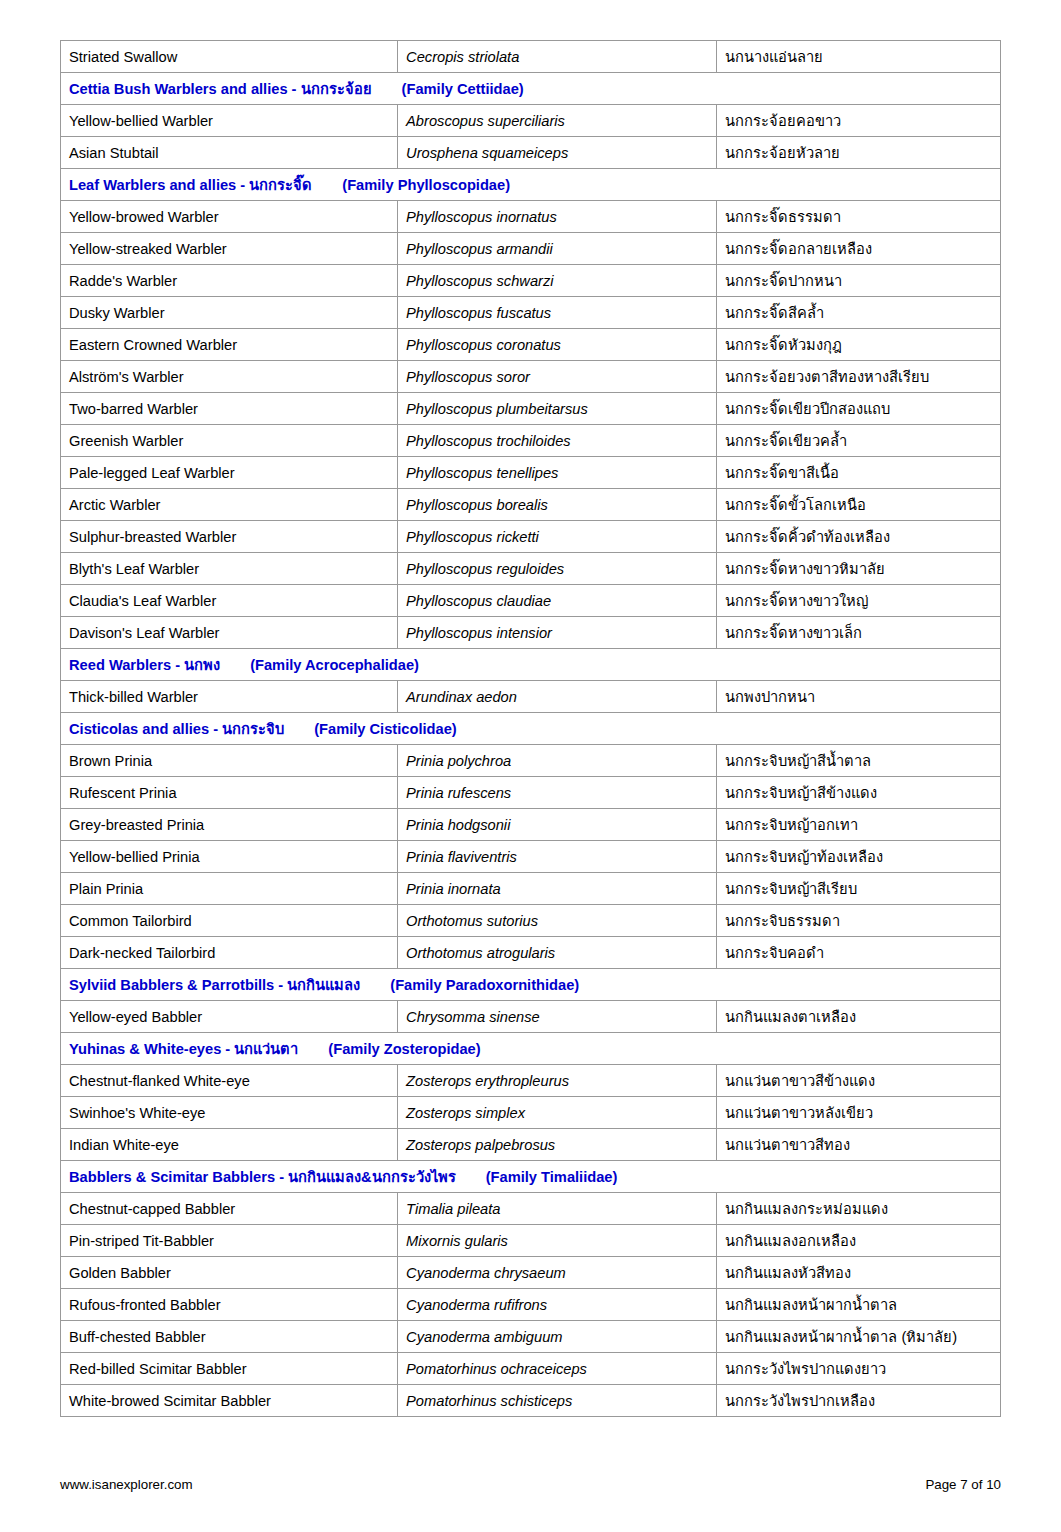| Striated Swallow | Cecropis striolata | นกนางแอ่นลาย |
| Cettia Bush Warblers and allies - นกกระจ้อย (Family Cettiidae) |
| Yellow-bellied Warbler | Abroscopus superciliaris | นกกระจ้อยคอขาว |
| Asian Stubtail | Urosphena squameiceps | นกกระจ้อยหัวลาย |
| Leaf Warblers and allies - นกกระจิ๊ด (Family Phylloscopidae) |
| Yellow-browed Warbler | Phylloscopus inornatus | นกกระจิ๊ดธรรมดา |
| Yellow-streaked Warbler | Phylloscopus armandii | นกกระจิ๊ดอกลายเหลือง |
| Radde's Warbler | Phylloscopus schwarzi | นกกระจิ๊ดปากหนา |
| Dusky Warbler | Phylloscopus fuscatus | นกกระจิ๊ดสีคล้ำ |
| Eastern Crowned Warbler | Phylloscopus coronatus | นกกระจิ๊ดหัวมงกุฎ |
| Alström's Warbler | Phylloscopus soror | นกกระจ้อยวงตาสีทองหางสีเรียบ |
| Two-barred Warbler | Phylloscopus plumbeitarsus | นกกระจิ๊ดเขียวปีกสองแถบ |
| Greenish Warbler | Phylloscopus trochiloides | นกกระจิ๊ดเขียวคล้ำ |
| Pale-legged Leaf Warbler | Phylloscopus tenellipes | นกกระจิ๊ดขาสีเนื้อ |
| Arctic Warbler | Phylloscopus borealis | นกกระจิ๊ดขั้วโลกเหนือ |
| Sulphur-breasted Warbler | Phylloscopus ricketti | นกกระจิ๊ดคิ้วดำท้องเหลือง |
| Blyth's Leaf Warbler | Phylloscopus reguloides | นกกระจิ๊ดหางขาวหิมาลัย |
| Claudia's Leaf Warbler | Phylloscopus claudiae | นกกระจิ๊ดหางขาวใหญ่ |
| Davison's Leaf Warbler | Phylloscopus intensior | นกกระจิ๊ดหางขาวเล็ก |
| Reed Warblers - นกพง (Family Acrocephalidae) |
| Thick-billed Warbler | Arundinax aedon | นกพงปากหนา |
| Cisticolas and allies - นกกระจิบ (Family Cisticolidae) |
| Brown Prinia | Prinia polychroa | นกกระจิบหญ้าสีน้ำตาล |
| Rufescent Prinia | Prinia rufescens | นกกระจิบหญ้าสีข้างแดง |
| Grey-breasted Prinia | Prinia hodgsonii | นกกระจิบหญ้าอกเทา |
| Yellow-bellied Prinia | Prinia flaviventris | นกกระจิบหญ้าท้องเหลือง |
| Plain Prinia | Prinia inornata | นกกระจิบหญ้าสีเรียบ |
| Common Tailorbird | Orthotomus sutorius | นกกระจิบธรรมดา |
| Dark-necked Tailorbird | Orthotomus atrogularis | นกกระจิบคอดำ |
| Sylviid Babblers & Parrotbills - นกกินแมลง (Family Paradoxornithidae) |
| Yellow-eyed Babbler | Chrysomma sinense | นกกินแมลงตาเหลือง |
| Yuhinas & White-eyes - นกแว่นตา (Family Zosteropidae) |
| Chestnut-flanked White-eye | Zosterops erythropleurus | นกแว่นตาขาวสีข้างแดง |
| Swinhoe's White-eye | Zosterops simplex | นกแว่นตาขาวหลังเขียว |
| Indian White-eye | Zosterops palpebrosus | นกแว่นตาขาวสีทอง |
| Babblers & Scimitar Babblers - นกกินแมลง&นกกระวังไพร (Family Timaliidae) |
| Chestnut-capped Babbler | Timalia pileata | นกกินแมลงกระหม่อมแดง |
| Pin-striped Tit-Babbler | Mixornis gularis | นกกินแมลงอกเหลือง |
| Golden Babbler | Cyanoderma chrysaeum | นกกินแมลงหัวสีทอง |
| Rufous-fronted Babbler | Cyanoderma rufifrons | นกกินแมลงหน้าผากน้ำตาล |
| Buff-chested Babbler | Cyanoderma ambiguum | นกกินแมลงหน้าผากน้ำตาล (หิมาลัย) |
| Red-billed Scimitar Babbler | Pomatorhinus ochraceiceps | นกกระวังไพรปากแดงยาว |
| White-browed Scimitar Babbler | Pomatorhinus schisticeps | นกกระวังไพรปากเหลือง |
www.isanexplorer.com Page 7 of 10